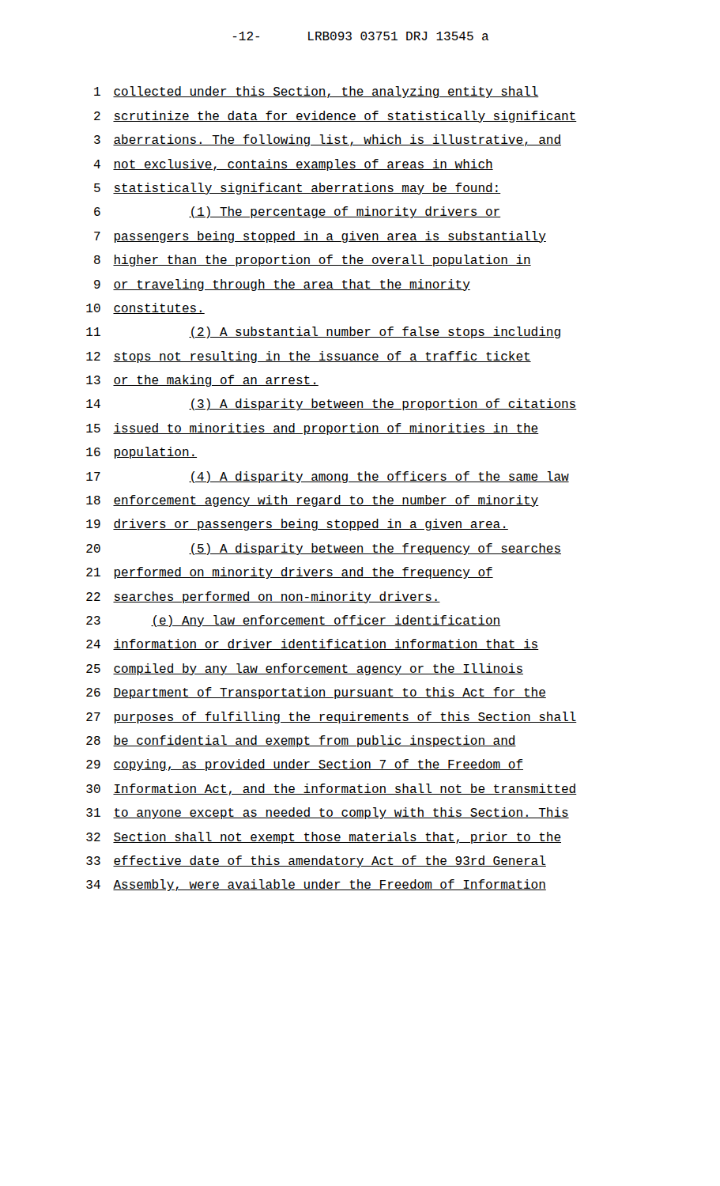-12- LRB093 03751 DRJ 13545 a
collected under this Section, the analyzing entity shall
scrutinize the data for evidence of statistically significant
aberrations. The following list, which is illustrative, and
not exclusive, contains examples of areas in which
statistically significant aberrations may be found:
(1) The percentage of minority drivers or
passengers being stopped in a given area is substantially
higher than the proportion of the overall population in
or traveling through the area that the minority
constitutes.
(2) A substantial number of false stops including
stops not resulting in the issuance of a traffic ticket
or the making of an arrest.
(3) A disparity between the proportion of citations
issued to minorities and proportion of minorities in the
population.
(4) A disparity among the officers of the same law
enforcement agency with regard to the number of minority
drivers or passengers being stopped in a given area.
(5) A disparity between the frequency of searches
performed on minority drivers and the frequency of
searches performed on non-minority drivers.
(e) Any law enforcement officer identification
information or driver identification information that is
compiled by any law enforcement agency or the Illinois
Department of Transportation pursuant to this Act for the
purposes of fulfilling the requirements of this Section shall
be confidential and exempt from public inspection and
copying, as provided under Section 7 of the Freedom of
Information Act, and the information shall not be transmitted
to anyone except as needed to comply with this Section. This
Section shall not exempt those materials that, prior to the
effective date of this amendatory Act of the 93rd General
Assembly, were available under the Freedom of Information